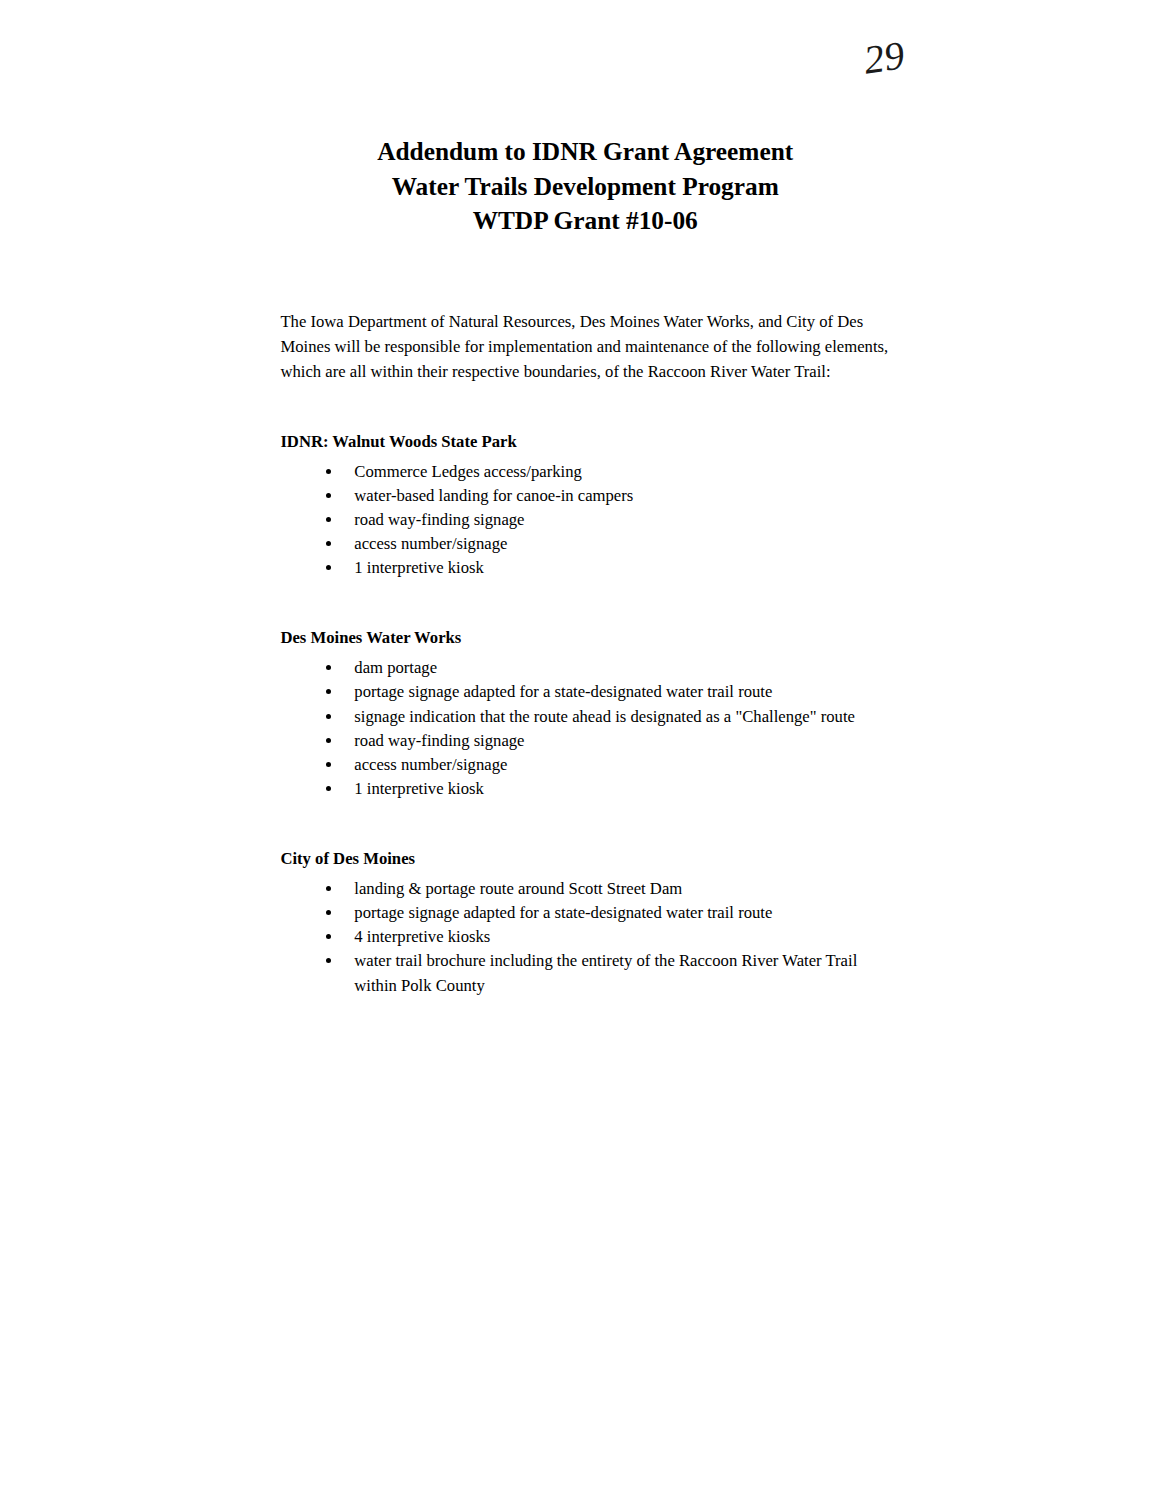29
Addendum to IDNR Grant Agreement Water Trails Development Program WTDP Grant #10-06
The Iowa Department of Natural Resources, Des Moines Water Works, and City of Des Moines will be responsible for implementation and maintenance of the following elements, which are all within their respective boundaries, of the Raccoon River Water Trail:
IDNR: Walnut Woods State Park
Commerce Ledges access/parking
water-based landing for canoe-in campers
road way-finding signage
access number/signage
1 interpretive kiosk
Des Moines Water Works
dam portage
portage signage adapted for a state-designated water trail route
signage indication that the route ahead is designated as a "Challenge" route
road way-finding signage
access number/signage
1 interpretive kiosk
City of Des Moines
landing & portage route around Scott Street Dam
portage signage adapted for a state-designated water trail route
4 interpretive kiosks
water trail brochure including the entirety of the Raccoon River Water Trail within Polk County